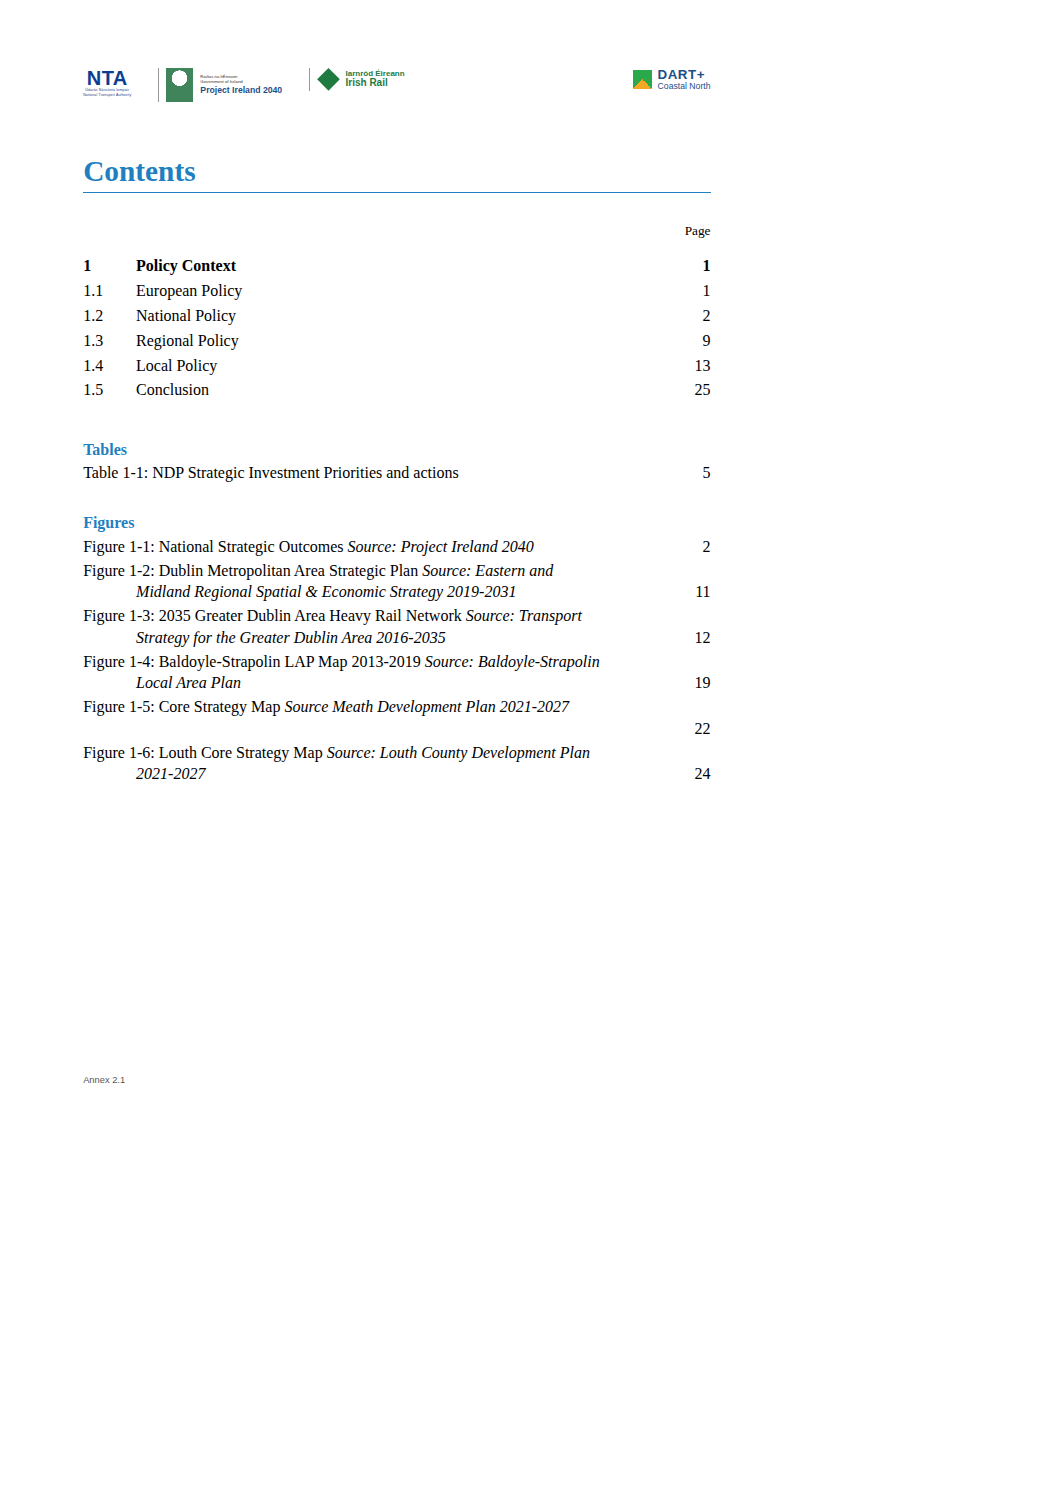NTA
Údarás Náisiúnta Iompair
National Transport Authority
Rialtas na hÉireann
Government of Ireland Project Ireland 2040
Iarnród Éireann
Irish Rail
DART+
Coastal North
Contents
Page
| 1 | Policy Context | 1 |
| 1.1 | European Policy | 1 |
| 1.2 | National Policy | 2 |
| 1.3 | Regional Policy | 9 |
| 1.4 | Local Policy | 13 |
| 1.5 | Conclusion | 25 |
Tables
Table 1-1: NDP Strategic Investment Priorities and actions 5
Figures
Figure 1-1: National Strategic Outcomes Source: Project Ireland 2040 2
Figure 1-2: Dublin Metropolitan Area Strategic Plan Source: Eastern and Midland Regional Spatial & Economic Strategy 2019-2031 11
Figure 1-3: 2035 Greater Dublin Area Heavy Rail Network Source: Transport Strategy for the Greater Dublin Area 2016-2035 12
Figure 1-4: Baldoyle-Strapolin LAP Map 2013-2019 Source: Baldoyle-Strapolin Local Area Plan 19
Figure 1-5: Core Strategy Map Source Meath Development Plan 2021-2027 22
Figure 1-6: Louth Core Strategy Map Source: Louth County Development Plan 2021-2027 24
Annex 2.1